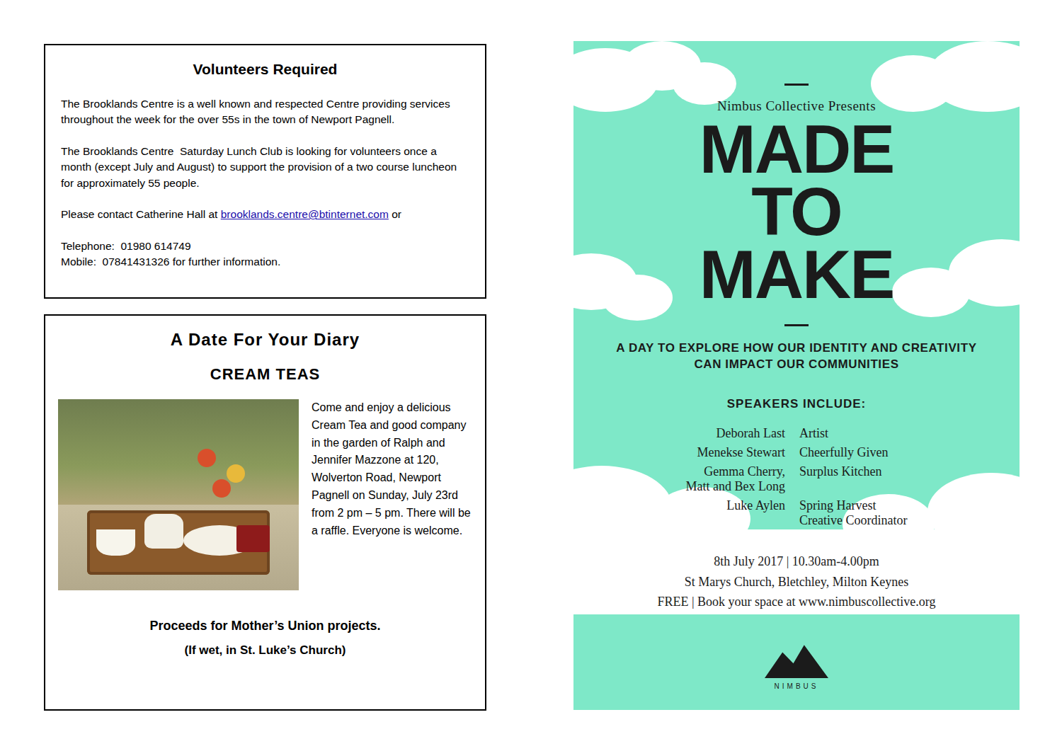Volunteers Required
The Brooklands Centre is a well known and respected Centre providing services throughout the week for the over 55s in the town of Newport Pagnell.
The Brooklands Centre Saturday Lunch Club is looking for volunteers once a month (except July and August) to support the provision of a two course luncheon for approximately 55 people.
Please contact Catherine Hall at brooklands.centre@btinternet.com or
Telephone: 01980 614749
Mobile: 07841431326 for further information.
A Date For Your Diary
CREAM TEAS
Come and enjoy a delicious Cream Tea and good company in the garden of Ralph and Jennifer Mazzone at 120, Wolverton Road, Newport Pagnell on Sunday, July 23rd from 2 pm – 5 pm. There will be a raffle. Everyone is welcome.
Proceeds for Mother’s Union projects.
(If wet, in St. Luke’s Church)
Nimbus Collective Presents
MADE
TO
MAKE
A day to explore how our identity and creativity can impact our communities
SPEAKERS INCLUDE:
| Deborah Last | Artist |
| Menekse Stewart | Cheerfully Given |
| Gemma Cherry, Matt and Bex Long | Surplus Kitchen |
| Luke Aylen | Spring Harvest Creative Coordinator |
8th July 2017 | 10.30am-4.00pm
St Marys Church, Bletchley, Milton Keynes
FREE | Book your space at www.nimbuscollective.org
NIMBUS